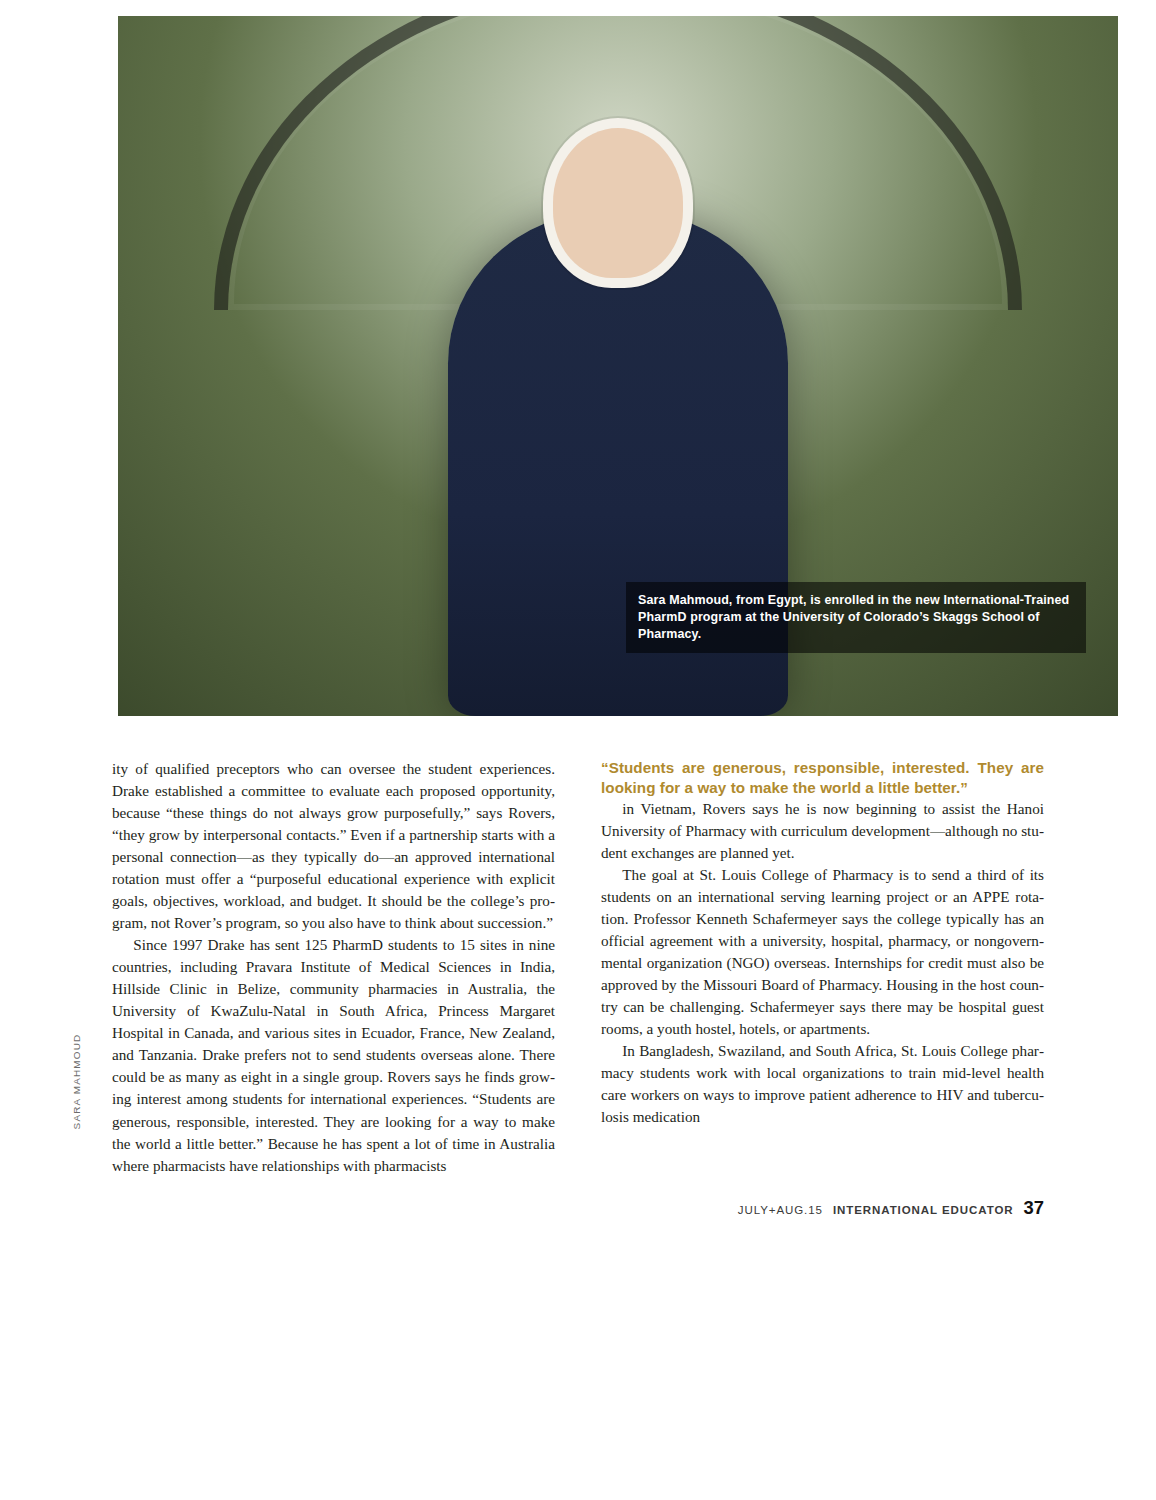Sara Mahmoud, from Egypt, is enrolled in the new International-Trained PharmD program at the University of Colorado’s Skaggs School of Pharmacy.
SARA MAHMOUD
ity of qualified preceptors who can oversee the student experiences. Drake established a committee to evaluate each proposed opportunity, because “these things do not always grow purposefully,” says Rovers, “they grow by interpersonal contacts.” Even if a partnership starts with a personal connection—as they typically do—an approved international rotation must offer a “purposeful educational experience with explicit goals, objectives, workload, and budget. It should be the college’s program, not Rover’s program, so you also have to think about succession.”
Since 1997 Drake has sent 125 PharmD students to 15 sites in nine countries, including Pravara Institute of Medical Sciences in India, Hillside Clinic in Belize, community pharmacies in Australia, the University of KwaZulu-Natal in South Africa, Princess Margaret Hospital in Canada, and various sites in Ecuador, France, New Zealand, and Tanzania. Drake prefers not to send students overseas alone. There could be as many as eight in a single group. Rovers says he finds growing interest among students for international experiences. “Students are generous, responsible, interested. They are looking for a way to make the world a little better.” Because he has spent a lot of time in Australia where pharmacists have relationships with pharmacists
“Students are generous, responsible, interested. They are looking for a way to make the world a little better.”
in Vietnam, Rovers says he is now beginning to assist the Hanoi University of Pharmacy with curriculum development—although no student exchanges are planned yet.
The goal at St. Louis College of Pharmacy is to send a third of its students on an international serving learning project or an APPE rotation. Professor Kenneth Schafermeyer says the college typically has an official agreement with a university, hospital, pharmacy, or nongovernmental organization (NGO) overseas. Internships for credit must also be approved by the Missouri Board of Pharmacy. Housing in the host country can be challenging. Schafermeyer says there may be hospital guest rooms, a youth hostel, hotels, or apartments.
In Bangladesh, Swaziland, and South Africa, St. Louis College pharmacy students work with local organizations to train mid-level health care workers on ways to improve patient adherence to HIV and tuberculosis medication
July+Aug.15 International Educator 37